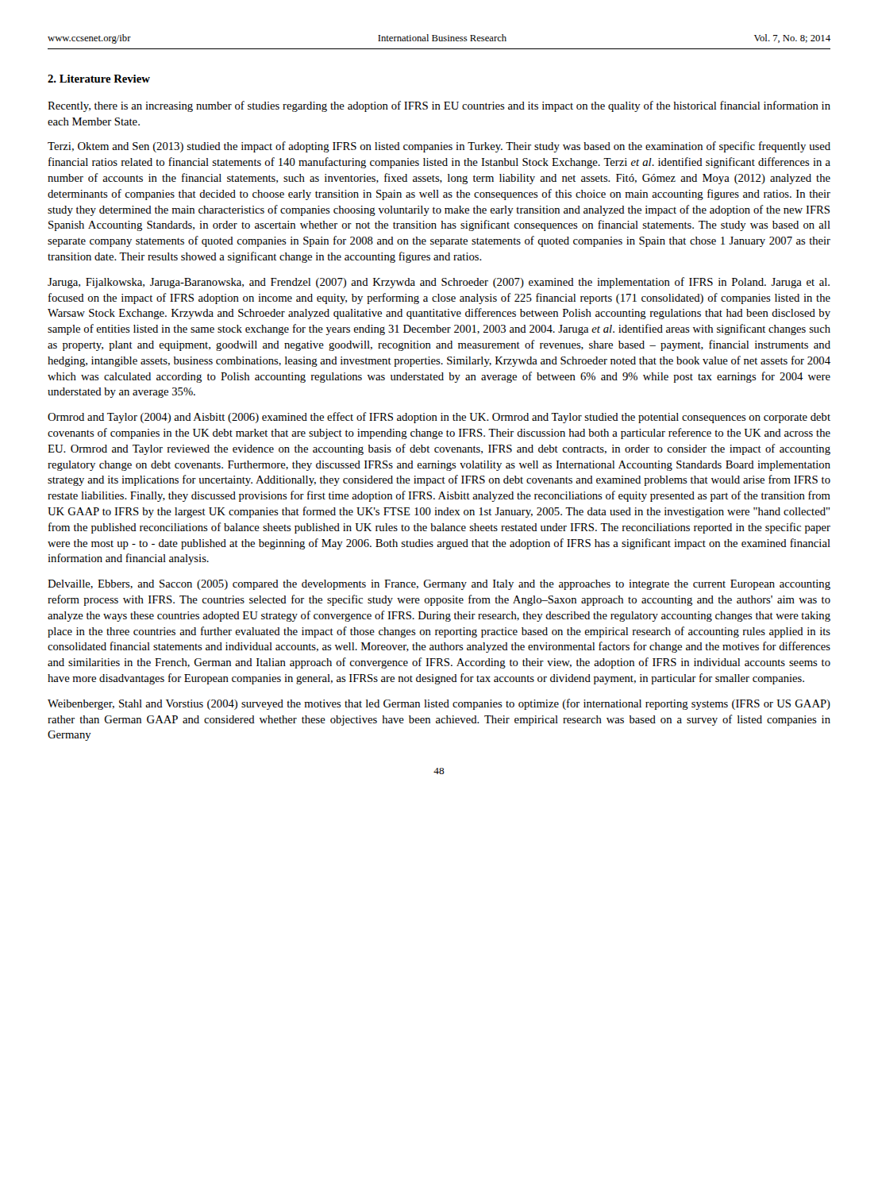www.ccsenet.org/ibr International Business Research Vol. 7, No. 8; 2014
2. Literature Review
Recently, there is an increasing number of studies regarding the adoption of IFRS in EU countries and its impact on the quality of the historical financial information in each Member State.
Terzi, Oktem and Sen (2013) studied the impact of adopting IFRS on listed companies in Turkey. Their study was based on the examination of specific frequently used financial ratios related to financial statements of 140 manufacturing companies listed in the Istanbul Stock Exchange. Terzi et al. identified significant differences in a number of accounts in the financial statements, such as inventories, fixed assets, long term liability and net assets. Fitó, Gómez and Moya (2012) analyzed the determinants of companies that decided to choose early transition in Spain as well as the consequences of this choice on main accounting figures and ratios. In their study they determined the main characteristics of companies choosing voluntarily to make the early transition and analyzed the impact of the adoption of the new IFRS Spanish Accounting Standards, in order to ascertain whether or not the transition has significant consequences on financial statements. The study was based on all separate company statements of quoted companies in Spain for 2008 and on the separate statements of quoted companies in Spain that chose 1 January 2007 as their transition date. Their results showed a significant change in the accounting figures and ratios.
Jaruga, Fijalkowska, Jaruga-Baranowska, and Frendzel (2007) and Krzywda and Schroeder (2007) examined the implementation of IFRS in Poland. Jaruga et al. focused on the impact of IFRS adoption on income and equity, by performing a close analysis of 225 financial reports (171 consolidated) of companies listed in the Warsaw Stock Exchange. Krzywda and Schroeder analyzed qualitative and quantitative differences between Polish accounting regulations that had been disclosed by sample of entities listed in the same stock exchange for the years ending 31 December 2001, 2003 and 2004. Jaruga et al. identified areas with significant changes such as property, plant and equipment, goodwill and negative goodwill, recognition and measurement of revenues, share based – payment, financial instruments and hedging, intangible assets, business combinations, leasing and investment properties. Similarly, Krzywda and Schroeder noted that the book value of net assets for 2004 which was calculated according to Polish accounting regulations was understated by an average of between 6% and 9% while post tax earnings for 2004 were understated by an average 35%.
Ormrod and Taylor (2004) and Aisbitt (2006) examined the effect of IFRS adoption in the UK. Ormrod and Taylor studied the potential consequences on corporate debt covenants of companies in the UK debt market that are subject to impending change to IFRS. Their discussion had both a particular reference to the UK and across the EU. Ormrod and Taylor reviewed the evidence on the accounting basis of debt covenants, IFRS and debt contracts, in order to consider the impact of accounting regulatory change on debt covenants. Furthermore, they discussed IFRSs and earnings volatility as well as International Accounting Standards Board implementation strategy and its implications for uncertainty. Additionally, they considered the impact of IFRS on debt covenants and examined problems that would arise from IFRS to restate liabilities. Finally, they discussed provisions for first time adoption of IFRS. Aisbitt analyzed the reconciliations of equity presented as part of the transition from UK GAAP to IFRS by the largest UK companies that formed the UK's FTSE 100 index on 1st January, 2005. The data used in the investigation were "hand collected" from the published reconciliations of balance sheets published in UK rules to the balance sheets restated under IFRS. The reconciliations reported in the specific paper were the most up - to - date published at the beginning of May 2006. Both studies argued that the adoption of IFRS has a significant impact on the examined financial information and financial analysis.
Delvaille, Ebbers, and Saccon (2005) compared the developments in France, Germany and Italy and the approaches to integrate the current European accounting reform process with IFRS. The countries selected for the specific study were opposite from the Anglo–Saxon approach to accounting and the authors' aim was to analyze the ways these countries adopted EU strategy of convergence of IFRS. During their research, they described the regulatory accounting changes that were taking place in the three countries and further evaluated the impact of those changes on reporting practice based on the empirical research of accounting rules applied in its consolidated financial statements and individual accounts, as well. Moreover, the authors analyzed the environmental factors for change and the motives for differences and similarities in the French, German and Italian approach of convergence of IFRS. According to their view, the adoption of IFRS in individual accounts seems to have more disadvantages for European companies in general, as IFRSs are not designed for tax accounts or dividend payment, in particular for smaller companies.
Weibenberger, Stahl and Vorstius (2004) surveyed the motives that led German listed companies to optimize (for international reporting systems (IFRS or US GAAP) rather than German GAAP and considered whether these objectives have been achieved. Their empirical research was based on a survey of listed companies in Germany
48